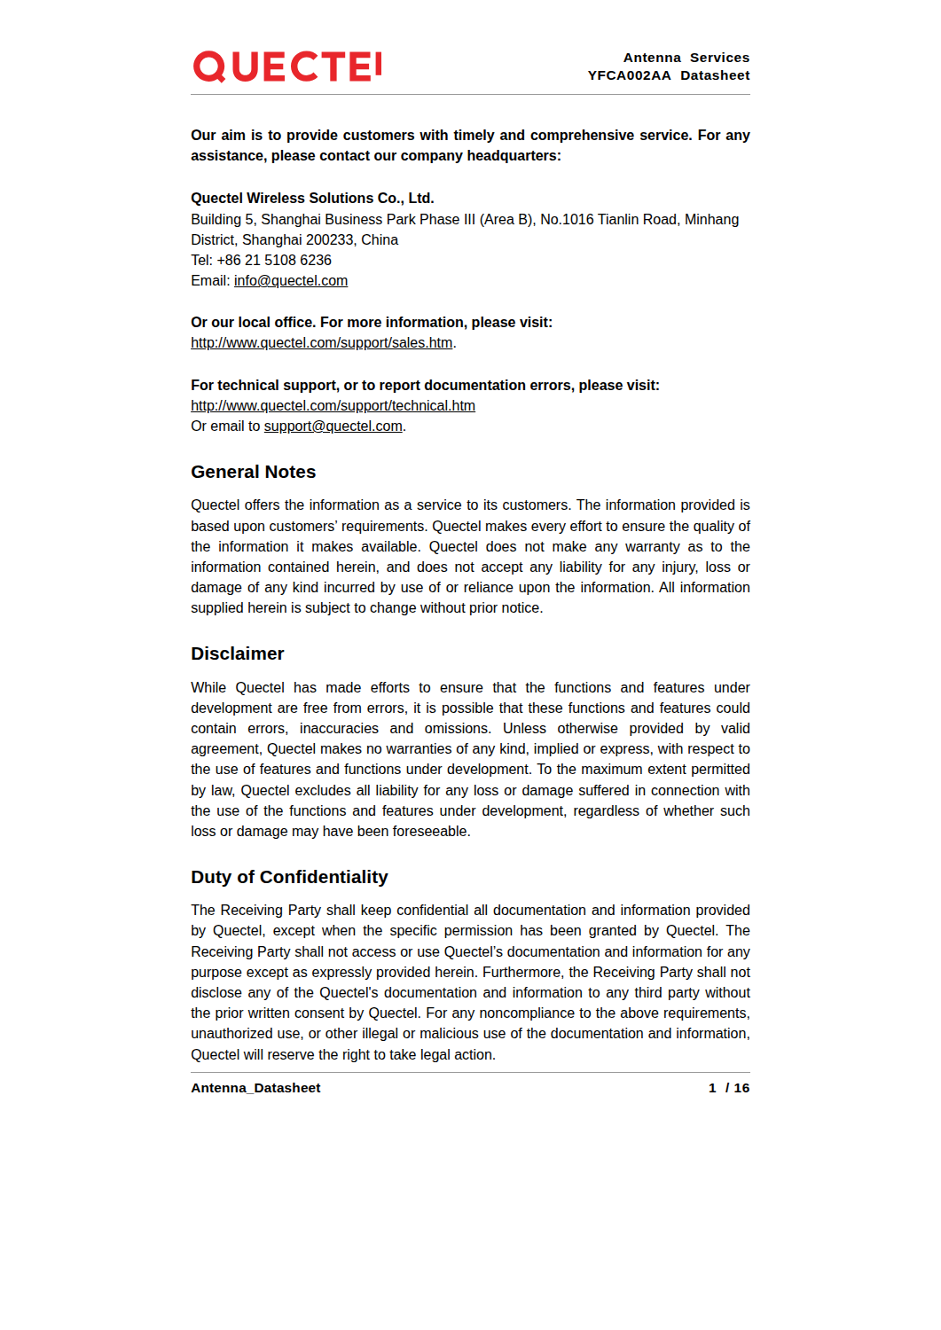Antenna Services
YFCA002AA Datasheet
Our aim is to provide customers with timely and comprehensive service. For any assistance, please contact our company headquarters:
Quectel Wireless Solutions Co., Ltd.
Building 5, Shanghai Business Park Phase III (Area B), No.1016 Tianlin Road, Minhang District, Shanghai 200233, China
Tel: +86 21 5108 6236
Email: info@quectel.com
Or our local office. For more information, please visit:
http://www.quectel.com/support/sales.htm.
For technical support, or to report documentation errors, please visit:
http://www.quectel.com/support/technical.htm
Or email to support@quectel.com.
General Notes
Quectel offers the information as a service to its customers. The information provided is based upon customers’ requirements. Quectel makes every effort to ensure the quality of the information it makes available. Quectel does not make any warranty as to the information contained herein, and does not accept any liability for any injury, loss or damage of any kind incurred by use of or reliance upon the information. All information supplied herein is subject to change without prior notice.
Disclaimer
While Quectel has made efforts to ensure that the functions and features under development are free from errors, it is possible that these functions and features could contain errors, inaccuracies and omissions. Unless otherwise provided by valid agreement, Quectel makes no warranties of any kind, implied or express, with respect to the use of features and functions under development. To the maximum extent permitted by law, Quectel excludes all liability for any loss or damage suffered in connection with the use of the functions and features under development, regardless of whether such loss or damage may have been foreseeable.
Duty of Confidentiality
The Receiving Party shall keep confidential all documentation and information provided by Quectel, except when the specific permission has been granted by Quectel. The Receiving Party shall not access or use Quectel’s documentation and information for any purpose except as expressly provided herein. Furthermore, the Receiving Party shall not disclose any of the Quectel's documentation and information to any third party without the prior written consent by Quectel. For any noncompliance to the above requirements, unauthorized use, or other illegal or malicious use of the documentation and information, Quectel will reserve the right to take legal action.
Antenna_Datasheet
1 / 16